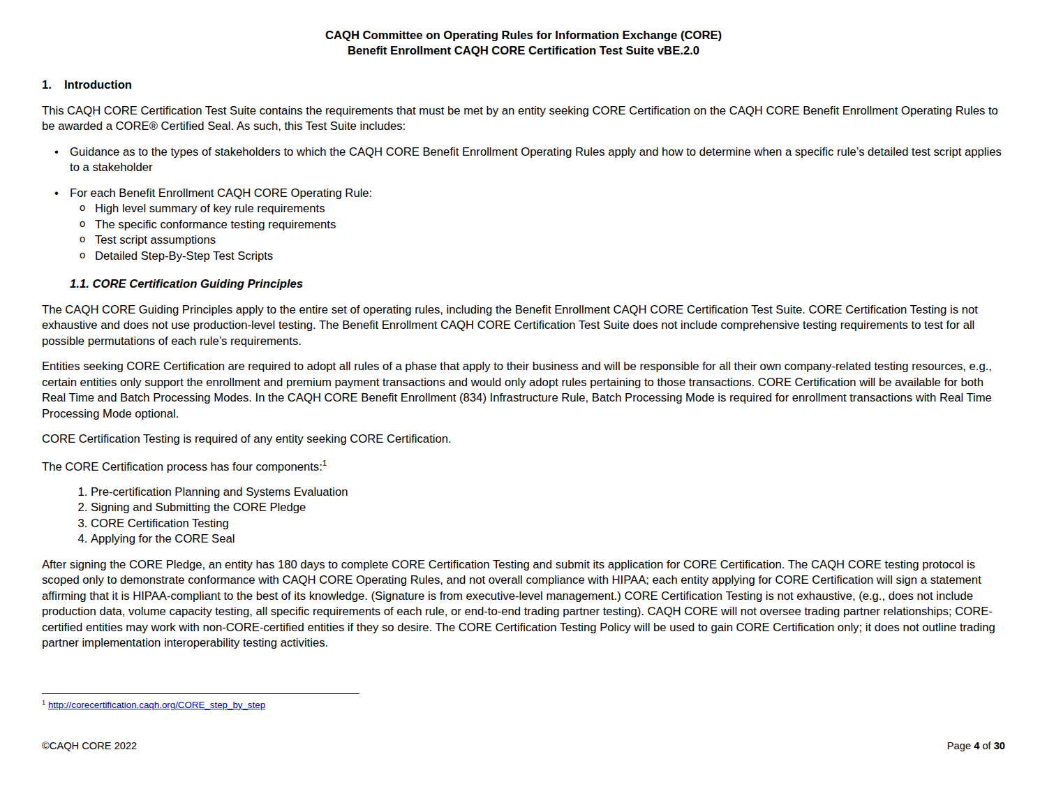CAQH Committee on Operating Rules for Information Exchange (CORE)
Benefit Enrollment CAQH CORE Certification Test Suite vBE.2.0
1. Introduction
This CAQH CORE Certification Test Suite contains the requirements that must be met by an entity seeking CORE Certification on the CAQH CORE Benefit Enrollment Operating Rules to be awarded a CORE® Certified Seal. As such, this Test Suite includes:
Guidance as to the types of stakeholders to which the CAQH CORE Benefit Enrollment Operating Rules apply and how to determine when a specific rule’s detailed test script applies to a stakeholder
For each Benefit Enrollment CAQH CORE Operating Rule:
High level summary of key rule requirements
The specific conformance testing requirements
Test script assumptions
Detailed Step-By-Step Test Scripts
1.1. CORE Certification Guiding Principles
The CAQH CORE Guiding Principles apply to the entire set of operating rules, including the Benefit Enrollment CAQH CORE Certification Test Suite. CORE Certification Testing is not exhaustive and does not use production-level testing. The Benefit Enrollment CAQH CORE Certification Test Suite does not include comprehensive testing requirements to test for all possible permutations of each rule’s requirements.
Entities seeking CORE Certification are required to adopt all rules of a phase that apply to their business and will be responsible for all their own company-related testing resources, e.g., certain entities only support the enrollment and premium payment transactions and would only adopt rules pertaining to those transactions. CORE Certification will be available for both Real Time and Batch Processing Modes. In the CAQH CORE Benefit Enrollment (834) Infrastructure Rule, Batch Processing Mode is required for enrollment transactions with Real Time Processing Mode optional.
CORE Certification Testing is required of any entity seeking CORE Certification.
The CORE Certification process has four components:1
Pre-certification Planning and Systems Evaluation
Signing and Submitting the CORE Pledge
CORE Certification Testing
Applying for the CORE Seal
After signing the CORE Pledge, an entity has 180 days to complete CORE Certification Testing and submit its application for CORE Certification. The CAQH CORE testing protocol is scoped only to demonstrate conformance with CAQH CORE Operating Rules, and not overall compliance with HIPAA; each entity applying for CORE Certification will sign a statement affirming that it is HIPAA-compliant to the best of its knowledge. (Signature is from executive-level management.) CORE Certification Testing is not exhaustive, (e.g., does not include production data, volume capacity testing, all specific requirements of each rule, or end-to-end trading partner testing). CAQH CORE will not oversee trading partner relationships; CORE-certified entities may work with non-CORE-certified entities if they so desire. The CORE Certification Testing Policy will be used to gain CORE Certification only; it does not outline trading partner implementation interoperability testing activities.
1 http://corecertification.caqh.org/CORE_step_by_step
©CAQH CORE 2022
Page 4 of 30